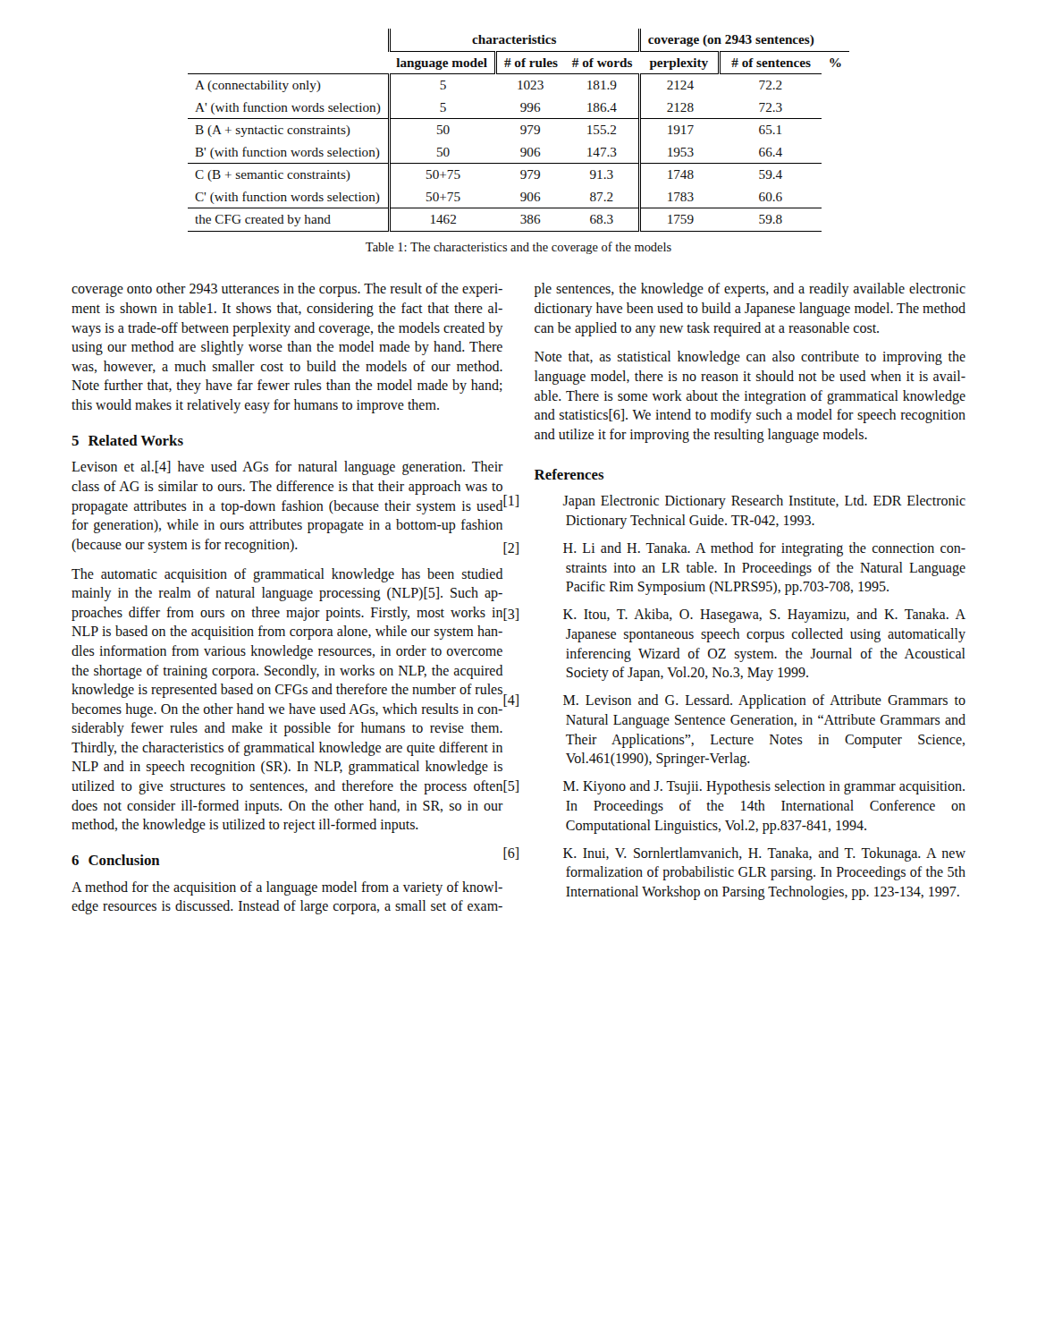Table 1: The characteristics and the coverage of the models
| | characteristics | coverage (on 2943 sentences) |
| --- | --- | --- |
| language model | # of rules | # of words | perplexity | # of sentences | % |
| A (connectability only) | 5 | 1023 | 181.9 | 2124 | 72.2 |
| A' (with function words selection) | 5 | 996 | 186.4 | 2128 | 72.3 |
| B (A + syntactic constraints) | 50 | 979 | 155.2 | 1917 | 65.1 |
| B' (with function words selection) | 50 | 906 | 147.3 | 1953 | 66.4 |
| C (B + semantic constraints) | 50+75 | 979 | 91.3 | 1748 | 59.4 |
| C' (with function words selection) | 50+75 | 906 | 87.2 | 1783 | 60.6 |
| the CFG created by hand | 1462 | 386 | 68.3 | 1759 | 59.8 |
coverage onto other 2943 utterances in the corpus. The result of the experiment is shown in table1. It shows that, considering the fact that there always is a trade-off between perplexity and coverage, the models created by using our method are slightly worse than the model made by hand. There was, however, a much smaller cost to build the models of our method. Note further that, they have far fewer rules than the model made by hand; this would makes it relatively easy for humans to improve them.
5 Related Works
Levison et al.[4] have used AGs for natural language generation. Their class of AG is similar to ours. The difference is that their approach was to propagate attributes in a top-down fashion (because their system is used for generation), while in ours attributes propagate in a bottom-up fashion (because our system is for recognition).
The automatic acquisition of grammatical knowledge has been studied mainly in the realm of natural language processing (NLP)[5]. Such approaches differ from ours on three major points. Firstly, most works in NLP is based on the acquisition from corpora alone, while our system handles information from various knowledge resources, in order to overcome the shortage of training corpora. Secondly, in works on NLP, the acquired knowledge is represented based on CFGs and therefore the number of rules becomes huge. On the other hand we have used AGs, which results in considerably fewer rules and make it possible for humans to revise them. Thirdly, the characteristics of grammatical knowledge are quite different in NLP and in speech recognition (SR). In NLP, grammatical knowledge is utilized to give structures to sentences, and therefore the process often does not consider ill-formed inputs. On the other hand, in SR, so in our method, the knowledge is utilized to reject ill-formed inputs.
6 Conclusion
A method for the acquisition of a language model from a variety of knowledge resources is discussed. Instead of large corpora, a small set of example sentences, the knowledge of experts, and a readily available electronic dictionary have been used to build a Japanese language model. The method can be applied to any new task required at a reasonable cost.
Note that, as statistical knowledge can also contribute to improving the language model, there is no reason it should not be used when it is available. There is some work about the integration of grammatical knowledge and statistics[6]. We intend to modify such a model for speech recognition and utilize it for improving the resulting language models.
References
[1] Japan Electronic Dictionary Research Institute, Ltd. EDR Electronic Dictionary Technical Guide. TR-042, 1993.
[2] H. Li and H. Tanaka. A method for integrating the connection constraints into an LR table. In Proceedings of the Natural Language Pacific Rim Symposium (NLPRS95), pp.703-708, 1995.
[3] K. Itou, T. Akiba, O. Hasegawa, S. Hayamizu, and K. Tanaka. A Japanese spontaneous speech corpus collected using automatically inferencing Wizard of OZ system. the Journal of the Acoustical Society of Japan, Vol.20, No.3, May 1999.
[4] M. Levison and G. Lessard. Application of Attribute Grammars to Natural Language Sentence Generation, in “Attribute Grammars and Their Applications”, Lecture Notes in Computer Science, Vol.461(1990), Springer-Verlag.
[5] M. Kiyono and J. Tsujii. Hypothesis selection in grammar acquisition. In Proceedings of the 14th International Conference on Computational Linguistics, Vol.2, pp.837-841, 1994.
[6] K. Inui, V. Sornlertlamvanich, H. Tanaka, and T. Tokunaga. A new formalization of probabilistic GLR parsing. In Proceedings of the 5th International Workshop on Parsing Technologies, pp. 123-134, 1997.